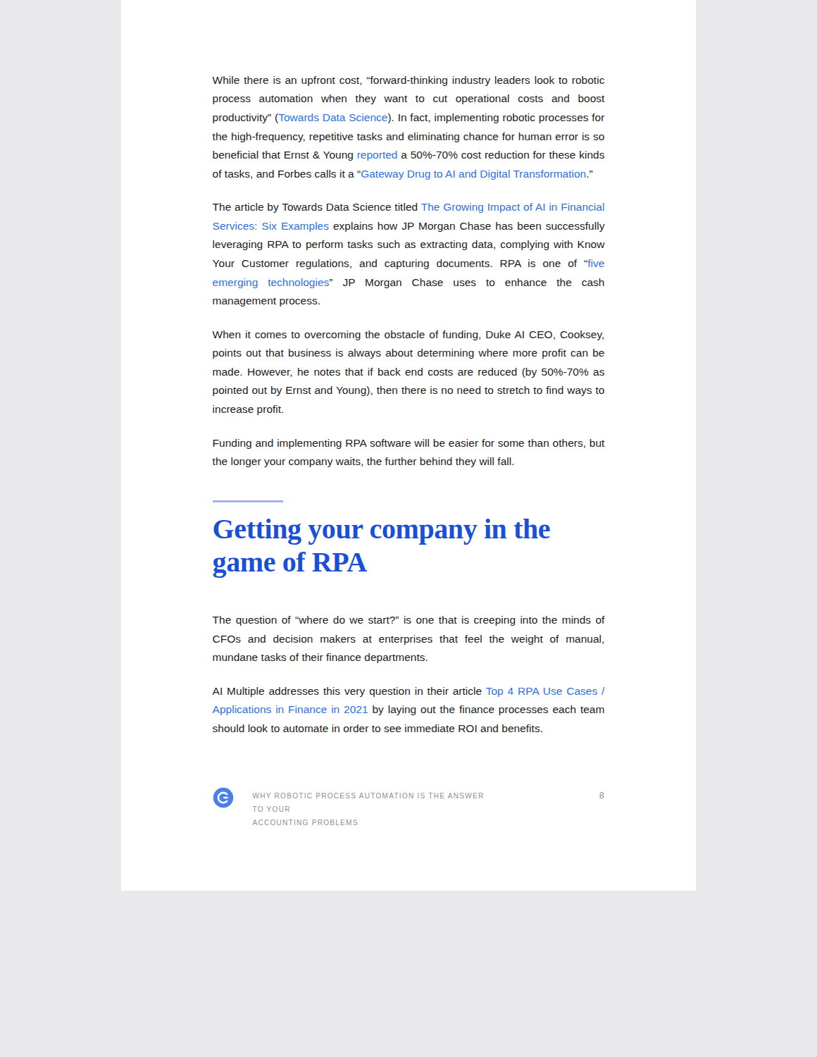While there is an upfront cost, “forward-thinking industry leaders look to robotic process automation when they want to cut operational costs and boost productivity” (Towards Data Science). In fact, implementing robotic processes for the high-frequency, repetitive tasks and eliminating chance for human error is so beneficial that Ernst & Young reported a 50%-70% cost reduction for these kinds of tasks, and Forbes calls it a “Gateway Drug to AI and Digital Transformation.”
The article by Towards Data Science titled The Growing Impact of AI in Financial Services: Six Examples explains how JP Morgan Chase has been successfully leveraging RPA to perform tasks such as extracting data, complying with Know Your Customer regulations, and capturing documents. RPA is one of “five emerging technologies” JP Morgan Chase uses to enhance the cash management process.
When it comes to overcoming the obstacle of funding, Duke AI CEO, Cooksey, points out that business is always about determining where more profit can be made. However, he notes that if back end costs are reduced (by 50%-70% as pointed out by Ernst and Young), then there is no need to stretch to find ways to increase profit.
Funding and implementing RPA software will be easier for some than others, but the longer your company waits, the further behind they will fall.
Getting your company in the
game of RPA
The question of “where do we start?” is one that is creeping into the minds of CFOs and decision makers at enterprises that feel the weight of manual, mundane tasks of their finance departments.
AI Multiple addresses this very question in their article Top 4 RPA Use Cases / Applications in Finance in 2021 by laying out the finance processes each team should look to automate in order to see immediate ROI and benefits.
Why Robotic Process Automation is the Answer to Your
Accounting Problems
8